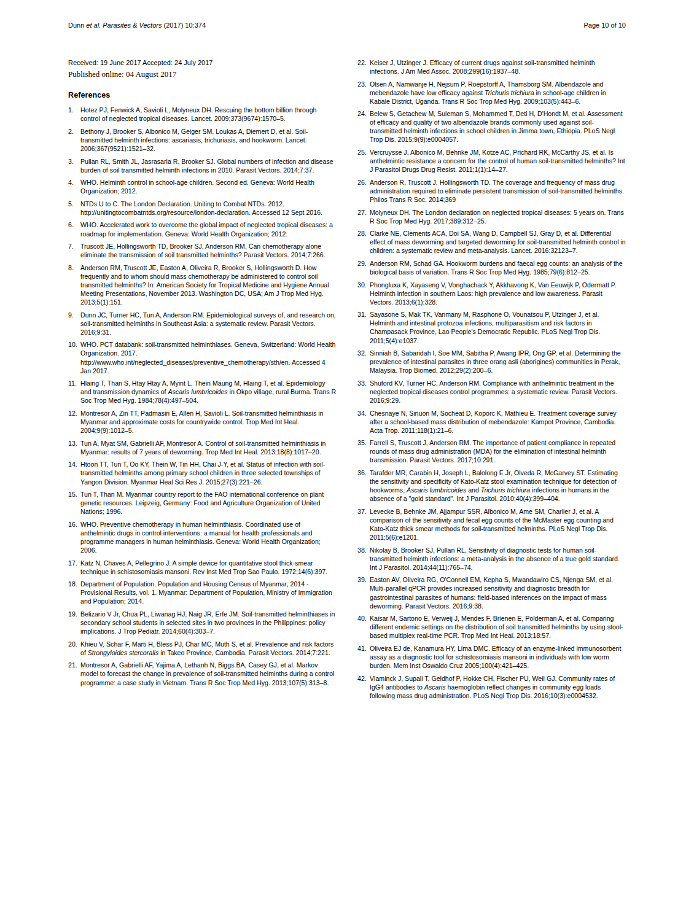Dunn et al. Parasites & Vectors (2017) 10:374
Page 10 of 10
Received: 19 June 2017 Accepted: 24 July 2017
Published online: 04 August 2017
References
Hotez PJ, Fenwick A, Savioli L, Molyneux DH. Rescuing the bottom billion through control of neglected tropical diseases. Lancet. 2009;373(9674):1570–5.
Bethony J, Brooker S, Albonico M, Geiger SM, Loukas A, Diemert D, et al. Soil-transmitted helminth infections: ascariasis, trichuriasis, and hookworm. Lancet. 2006;367(9521):1521–32.
Pullan RL, Smith JL, Jasrasaria R, Brooker SJ. Global numbers of infection and disease burden of soil transmitted helminth infections in 2010. Parasit Vectors. 2014;7:37.
WHO. Helminth control in school-age children. Second ed. Geneva: World Health Organization; 2012.
NTDs U to C. The London Declaration. Uniting to Combat NTDs. 2012. http://unitingtocombatntds.org/resource/london-declaration. Accessed 12 Sept 2016.
WHO. Accelerated work to overcome the global impact of neglected tropical diseases: a roadmap for implementation. Geneva: World Health Organization; 2012.
Truscott JE, Hollingsworth TD, Brooker SJ, Anderson RM. Can chemotherapy alone eliminate the transmission of soil transmitted helminths? Parasit Vectors. 2014;7:266.
Anderson RM, Truscott JE, Easton A, Oliveira R, Brooker S, Hollingsworth D. How frequently and to whom should mass chemotherapy be administered to control soil transmitted helminths? In: American Society for Tropical Medicine and Hygiene Annual Meeting Presentations, November 2013. Washington DC, USA; Am J Trop Med Hyg. 2013;5(1):151.
Dunn JC, Turner HC, Tun A, Anderson RM. Epidemiological surveys of, and research on, soil-transmitted helminths in Southeast Asia: a systematic review. Parasit Vectors. 2016;9:31.
WHO. PCT databank: soil-transmitted helminthiases. Geneva, Switzerland: World Health Organization. 2017. http://www.who.int/neglected_diseases/preventive_chemotherapy/sth/en. Accessed 4 Jan 2017.
Hlaing T, Than S, Htay Htay A, Myint L, Thein Maung M, Hlaing T, et al. Epidemiology and transmission dynamics of Ascaris lumbricoides in Okpo village, rural Burma. Trans R Soc Trop Med Hyg. 1984;78(4):497–504.
Montresor A, Zin TT, Padmasiri E, Allen H, Savioli L. Soil-transmitted helminthiasis in Myanmar and approximate costs for countrywide control. Trop Med Int Heal. 2004;9(9):1012–5.
Tun A, Myat SM, Gabrielli AF, Montresor A. Control of soil-transmitted helminthiasis in Myanmar: results of 7 years of deworming. Trop Med Int Heal. 2013;18(8):1017–20.
Htoon TT, Tun T, Oo KY, Thein W, Tin HH, Chai J-Y, et al. Status of infection with soil-transmitted helminths among primary school children in three selected townships of Yangon Division. Myanmar Heal Sci Res J. 2015;27(3):221–26.
Tun T, Than M. Myanmar country report to the FAO international conference on plant genetic resources. Leipzeig, Germany: Food and Agriculture Organization of United Nations; 1996.
WHO. Preventive chemotherapy in human helminthiasis. Coordinated use of anthelmintic drugs in control interventions: a manual for health professionals and programme managers in human helminthiasis. Geneva: World Health Organization; 2006.
Katz N, Chaves A, Pellegrino J. A simple device for quantitative stool thick-smear technique in schistosomiasis mansoni. Rev Inst Med Trop Sao Paulo. 1972;14(6):397.
Department of Population. Population and Housing Census of Myanmar, 2014 - Provisional Results, vol. 1. Myanmar: Department of Population, Ministry of Immigration and Population; 2014.
Belizario V Jr, Chua PL, Liwanag HJ, Naig JR, Erfe JM. Soil-transmitted helminthiases in secondary school students in selected sites in two provinces in the Philippines: policy implications. J Trop Pediatr. 2014;60(4):303–7.
Khieu V, Schar F, Marti H, Bless PJ, Char MC, Muth S, et al. Prevalence and risk factors of Strongyloides stercoralis in Takeo Province, Cambodia. Parasit Vectors. 2014;7:221.
Montresor A, Gabrielli AF, Yajima A, Lethanh N, Biggs BA, Casey GJ, et al. Markov model to forecast the change in prevalence of soil-transmitted helminths during a control programme: a case study in Vietnam. Trans R Soc Trop Med Hyg. 2013;107(5):313–8.
Keiser J, Utzinger J. Efficacy of current drugs against soil-transmitted helminth infections. J Am Med Assoc. 2008;299(16):1937–48.
Olsen A, Namwanje H, Nejsum P, Roepstorff A, Thamsborg SM. Albendazole and mebendazole have low efficacy against Trichuris trichiura in school-age children in Kabale District, Uganda. Trans R Soc Trop Med Hyg. 2009;103(5):443–6.
Belew S, Getachew M, Suleman S, Mohammed T, Deti H, D'Hondt M, et al. Assessment of efficacy and quality of two albendazole brands commonly used against soil-transmitted helminth infections in school children in Jimma town, Ethiopia. PLoS Negl Trop Dis. 2015;9(9):e0004057.
Vercruysse J, Albonico M, Behnke JM, Kotze AC, Prichard RK, McCarthy JS, et al. Is anthelmintic resistance a concern for the control of human soil-transmitted helminths? Int J Parasitol Drugs Drug Resist. 2011;1(1):14–27.
Anderson R, Truscott J, Hollingsworth TD. The coverage and frequency of mass drug administration required to eliminate persistent transmission of soil-transmitted helminths. Philos Trans R Soc. 2014;369
Molyneux DH. The London declaration on neglected tropical diseases: 5 years on. Trans R Soc Trop Med Hyg. 2017;389:312–25.
Clarke NE, Clements ACA, Doi SA, Wang D, Campbell SJ, Gray D, et al. Differential effect of mass deworming and targeted deworming for soil-transmitted helminth control in children: a systematic review and meta-analysis. Lancet. 2016:32123–7.
Anderson RM, Schad GA. Hookworm burdens and faecal egg counts: an analysis of the biological basis of variation. Trans R Soc Trop Med Hyg. 1985;79(6):812–25.
Phongluxa K, Xayaseng V, Vonghachack Y, Akkhavong K, Van Eeuwijk P, Odermatt P. Helminth infection in southern Laos: high prevalence and low awareness. Parasit Vectors. 2013;6(1):328.
Sayasone S, Mak TK, Vanmany M, Rasphone O, Vounatsou P, Utzinger J, et al. Helminth and intestinal protozoa infections, multiparasitism and risk factors in Champasack Province, Lao People's Democratic Republic. PLoS Negl Trop Dis. 2011;5(4):e1037.
Sinniah B, Sabaridah I, Soe MM, Sabitha P, Awang IPR, Ong GP, et al. Determining the prevalence of intestinal parasites in three orang asli (aborigines) communities in Perak, Malaysia. Trop Biomed. 2012;29(2):200–6.
Shuford KV, Turner HC, Anderson RM. Compliance with anthelmintic treatment in the neglected tropical diseases control programmes: a systematic review. Parasit Vectors. 2016;9:29.
Chesnaye N, Sinuon M, Socheat D, Koporc K, Mathieu E. Treatment coverage survey after a school-based mass distribution of mebendazole: Kampot Province, Cambodia. Acta Trop. 2011;118(1):21–6.
Farrell S, Truscott J, Anderson RM. The importance of patient compliance in repeated rounds of mass drug administration (MDA) for the elimination of intestinal helminth transmission. Parasit Vectors. 2017;10:291.
Tarafder MR, Carabin H, Joseph L, Balolong E Jr, Olveda R, McGarvey ST. Estimating the sensitivity and specificity of Kato-Katz stool examination technique for detection of hookworms, Ascaris lumbricoides and Trichuris trichiura infections in humans in the absence of a "gold standard". Int J Parasitol. 2010;40(4):399–404.
Levecke B, Behnke JM, Ajjampur SSR, Albonico M, Ame SM, Charlier J, et al. A comparison of the sensitivity and fecal egg counts of the McMaster egg counting and Kato-Katz thick smear methods for soil-transmitted helminths. PLoS Negl Trop Dis. 2011;5(6):e1201.
Nikolay B, Brooker SJ, Pullan RL. Sensitivity of diagnostic tests for human soil-transmitted helminth infections: a meta-analysis in the absence of a true gold standard. Int J Parasitol. 2014;44(11):765–74.
Easton AV, Oliveira RG, O'Connell EM, Kepha S, Mwandawiro CS, Njenga SM, et al. Multi-parallel qPCR provides increased sensitivity and diagnostic breadth for gastrointestinal parasites of humans: field-based inferences on the impact of mass deworming. Parasit Vectors. 2016;9:38.
Kaisar M, Sartono E, Verweij J, Mendes F, Brienen E, Polderman A, et al. Comparing different endemic settings on the distribution of soil transmitted helminths by using stool-based multiplex real-time PCR. Trop Med Int Heal. 2013;18:57.
Oliveira EJ de, Kanamura HY, Lima DMC. Efficacy of an enzyme-linked immunosorbent assay as a diagnostic tool for schistosomiasis mansoni in individuals with low worm burden. Mem Inst Oswaldo Cruz 2005;100(4):421–425.
Vlaminck J, Supali T, Geldhof P, Hokke CH, Fischer PU, Weil GJ. Community rates of IgG4 antibodies to Ascaris haemoglobin reflect changes in community egg loads following mass drug administration. PLoS Negl Trop Dis. 2016;10(3):e0004532.